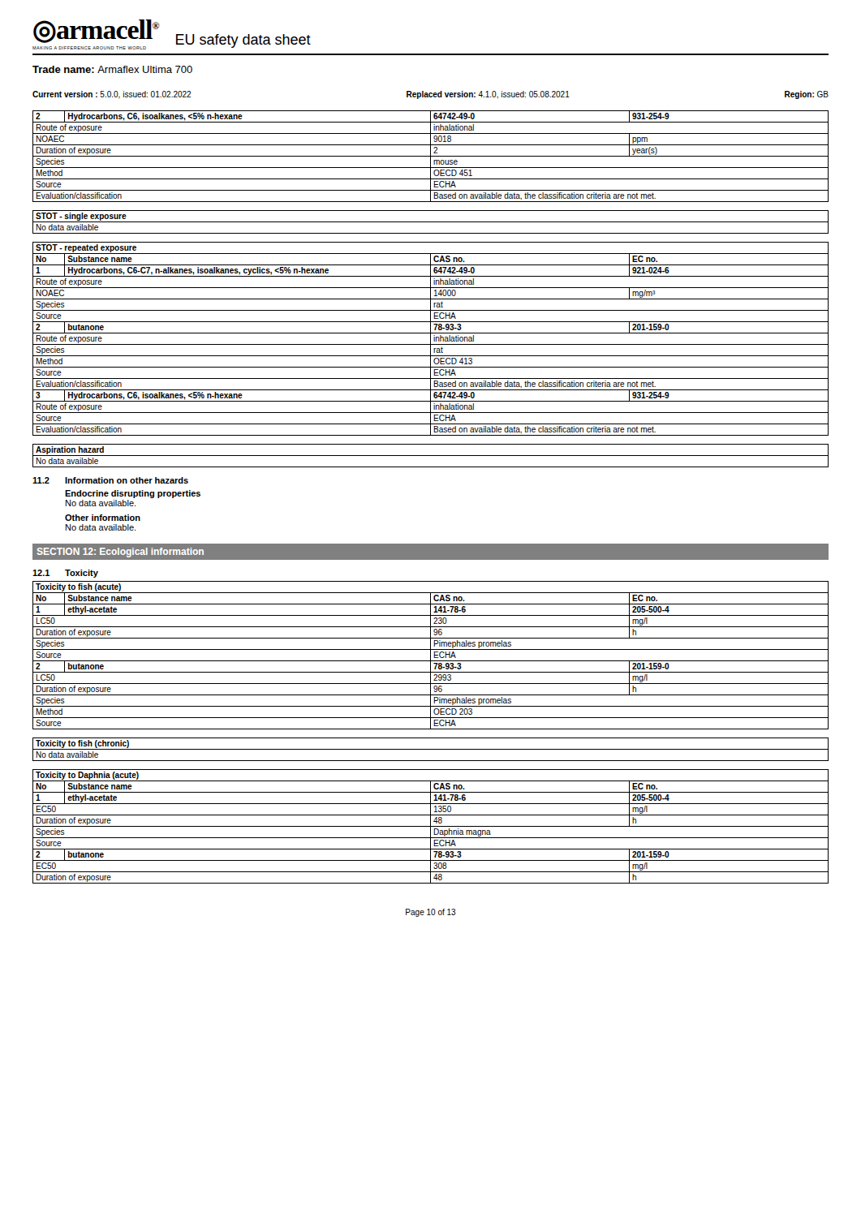◎armacell®
MAKING A DIFFERENCE AROUND THE WORLD
EU safety data sheet
Trade name: Armaflex Ultima 700
Current version : 5.0.0, issued: 01.02.2022
Replaced version: 4.1.0, issued: 05.08.2021
Region: GB
| 2 | Hydrocarbons, C6, isoalkanes, <5% n-hexane | 64742-49-0 | 931-254-9 |
| Route of exposure | inhalational |
| NOAEC | 9018 | ppm |
| Duration of exposure | 2 | year(s) |
| Species | mouse |
| Method | OECD 451 |
| Source | ECHA |
| Evaluation/classification | Based on available data, the classification criteria are not met. |
| STOT - single exposure |
| No data available |
| STOT - repeated exposure |
| No | Substance name | CAS no. | EC no. |
| 1 | Hydrocarbons, C6-C7, n-alkanes, isoalkanes, cyclics, <5% n-hexane | 64742-49-0 | 921-024-6 |
| Route of exposure | inhalational |
| NOAEC | 14000 | mg/m³ |
| Species | rat |
| Source | ECHA |
| 2 | butanone | 78-93-3 | 201-159-0 |
| Route of exposure | inhalational |
| Species | rat |
| Method | OECD 413 |
| Source | ECHA |
| Evaluation/classification | Based on available data, the classification criteria are not met. |
| 3 | Hydrocarbons, C6, isoalkanes, <5% n-hexane | 64742-49-0 | 931-254-9 |
| Route of exposure | inhalational |
| Source | ECHA |
| Evaluation/classification | Based on available data, the classification criteria are not met. |
| Aspiration hazard |
| No data available |
11.2 Information on other hazards
Endocrine disrupting properties
No data available.
Other information
No data available.
SECTION 12: Ecological information
12.1 Toxicity
| Toxicity to fish (acute) |
| No | Substance name | CAS no. | EC no. |
| 1 | ethyl-acetate | 141-78-6 | 205-500-4 |
| LC50 | 230 | mg/l |
| Duration of exposure | 96 | h |
| Species | Pimephales promelas |
| Source | ECHA |
| 2 | butanone | 78-93-3 | 201-159-0 |
| LC50 | 2993 | mg/l |
| Duration of exposure | 96 | h |
| Species | Pimephales promelas |
| Method | OECD 203 |
| Source | ECHA |
| Toxicity to fish (chronic) |
| No data available |
| Toxicity to Daphnia (acute) |
| No | Substance name | CAS no. | EC no. |
| 1 | ethyl-acetate | 141-78-6 | 205-500-4 |
| EC50 | 1350 | mg/l |
| Duration of exposure | 48 | h |
| Species | Daphnia magna |
| Source | ECHA |
| 2 | butanone | 78-93-3 | 201-159-0 |
| EC50 | 308 | mg/l |
| Duration of exposure | 48 | h |
Page 10 of 13